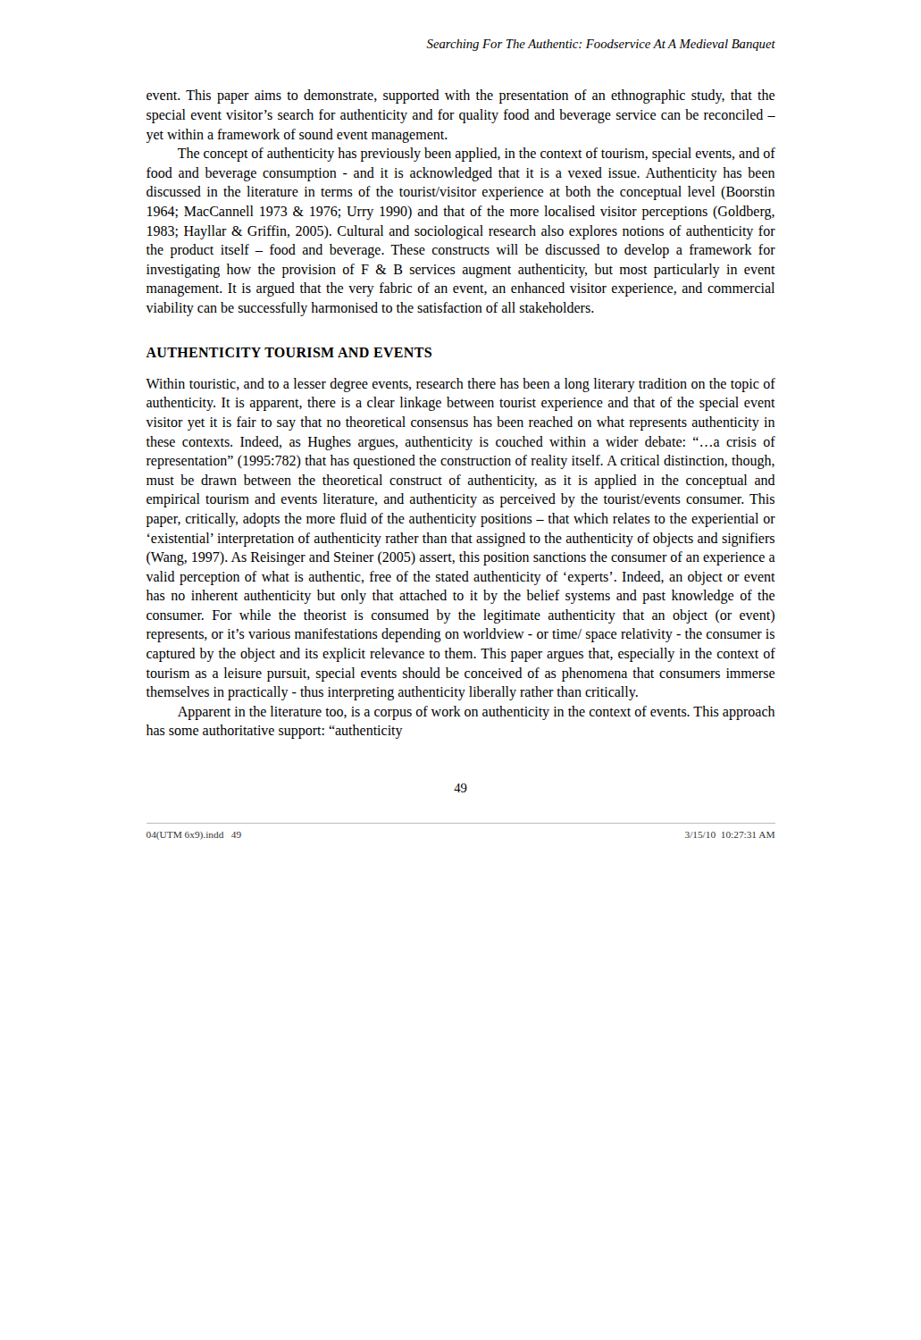Searching For The Authentic: Foodservice At A Medieval Banquet
event. This paper aims to demonstrate, supported with the presentation of an ethnographic study, that the special event visitor’s search for authenticity and for quality food and beverage service can be reconciled – yet within a framework of sound event management.
The concept of authenticity has previously been applied, in the context of tourism, special events, and of food and beverage consumption - and it is acknowledged that it is a vexed issue. Authenticity has been discussed in the literature in terms of the tourist/visitor experience at both the conceptual level (Boorstin 1964; MacCannell 1973 & 1976; Urry 1990) and that of the more localised visitor perceptions (Goldberg, 1983; Hayllar & Griffin, 2005). Cultural and sociological research also explores notions of authenticity for the product itself – food and beverage. These constructs will be discussed to develop a framework for investigating how the provision of F & B services augment authenticity, but most particularly in event management. It is argued that the very fabric of an event, an enhanced visitor experience, and commercial viability can be successfully harmonised to the satisfaction of all stakeholders.
Authenticity Tourism and Events
Within touristic, and to a lesser degree events, research there has been a long literary tradition on the topic of authenticity. It is apparent, there is a clear linkage between tourist experience and that of the special event visitor yet it is fair to say that no theoretical consensus has been reached on what represents authenticity in these contexts. Indeed, as Hughes argues, authenticity is couched within a wider debate: “…a crisis of representation” (1995:782) that has questioned the construction of reality itself. A critical distinction, though, must be drawn between the theoretical construct of authenticity, as it is applied in the conceptual and empirical tourism and events literature, and authenticity as perceived by the tourist/events consumer. This paper, critically, adopts the more fluid of the authenticity positions – that which relates to the experiential or ‘existential’ interpretation of authenticity rather than that assigned to the authenticity of objects and signifiers (Wang, 1997). As Reisinger and Steiner (2005) assert, this position sanctions the consumer of an experience a valid perception of what is authentic, free of the stated authenticity of ‘experts’. Indeed, an object or event has no inherent authenticity but only that attached to it by the belief systems and past knowledge of the consumer. For while the theorist is consumed by the legitimate authenticity that an object (or event) represents, or it’s various manifestations depending on worldview - or time/ space relativity - the consumer is captured by the object and its explicit relevance to them. This paper argues that, especially in the context of tourism as a leisure pursuit, special events should be conceived of as phenomena that consumers immerse themselves in practically - thus interpreting authenticity liberally rather than critically.
Apparent in the literature too, is a corpus of work on authenticity in the context of events. This approach has some authoritative support: “authenticity
49
04(UTM 6x9).indd 49 3/15/10 10:27:31 AM